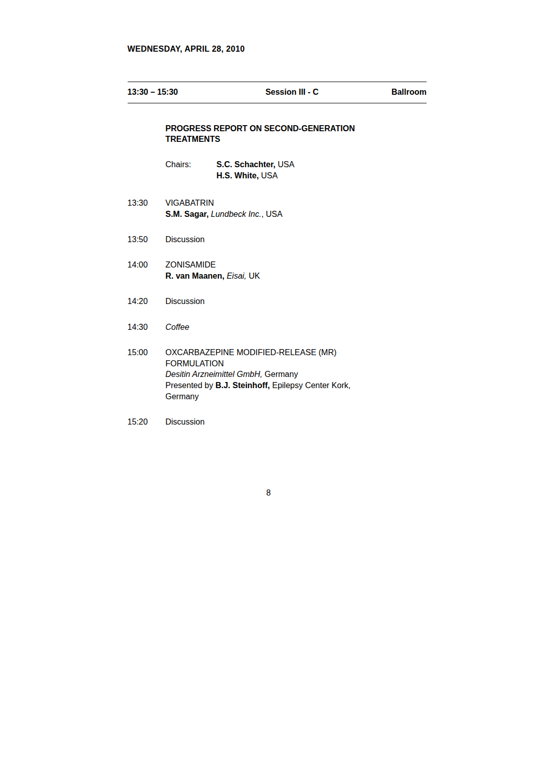WEDNESDAY, APRIL 28, 2010
13:30 – 15:30 Session III - C Ballroom
PROGRESS REPORT ON SECOND-GENERATION
TREATMENTS
Chairs:
S.C. Schachter, USA
H.S. White, USA
13:30
VIGABATRIN S.M. Sagar, Lundbeck Inc., USA
13:50
Discussion
14:00
ZONISAMIDE R. van Maanen, Eisai, UK
14:20
Discussion
14:30
Coffee
15:00
OXCARBAZEPINE MODIFIED-RELEASE (MR) FORMULATION Desitin Arzneimittel GmbH, Germany Presented by B.J. Steinhoff, Epilepsy Center Kork, Germany
15:20
Discussion
8